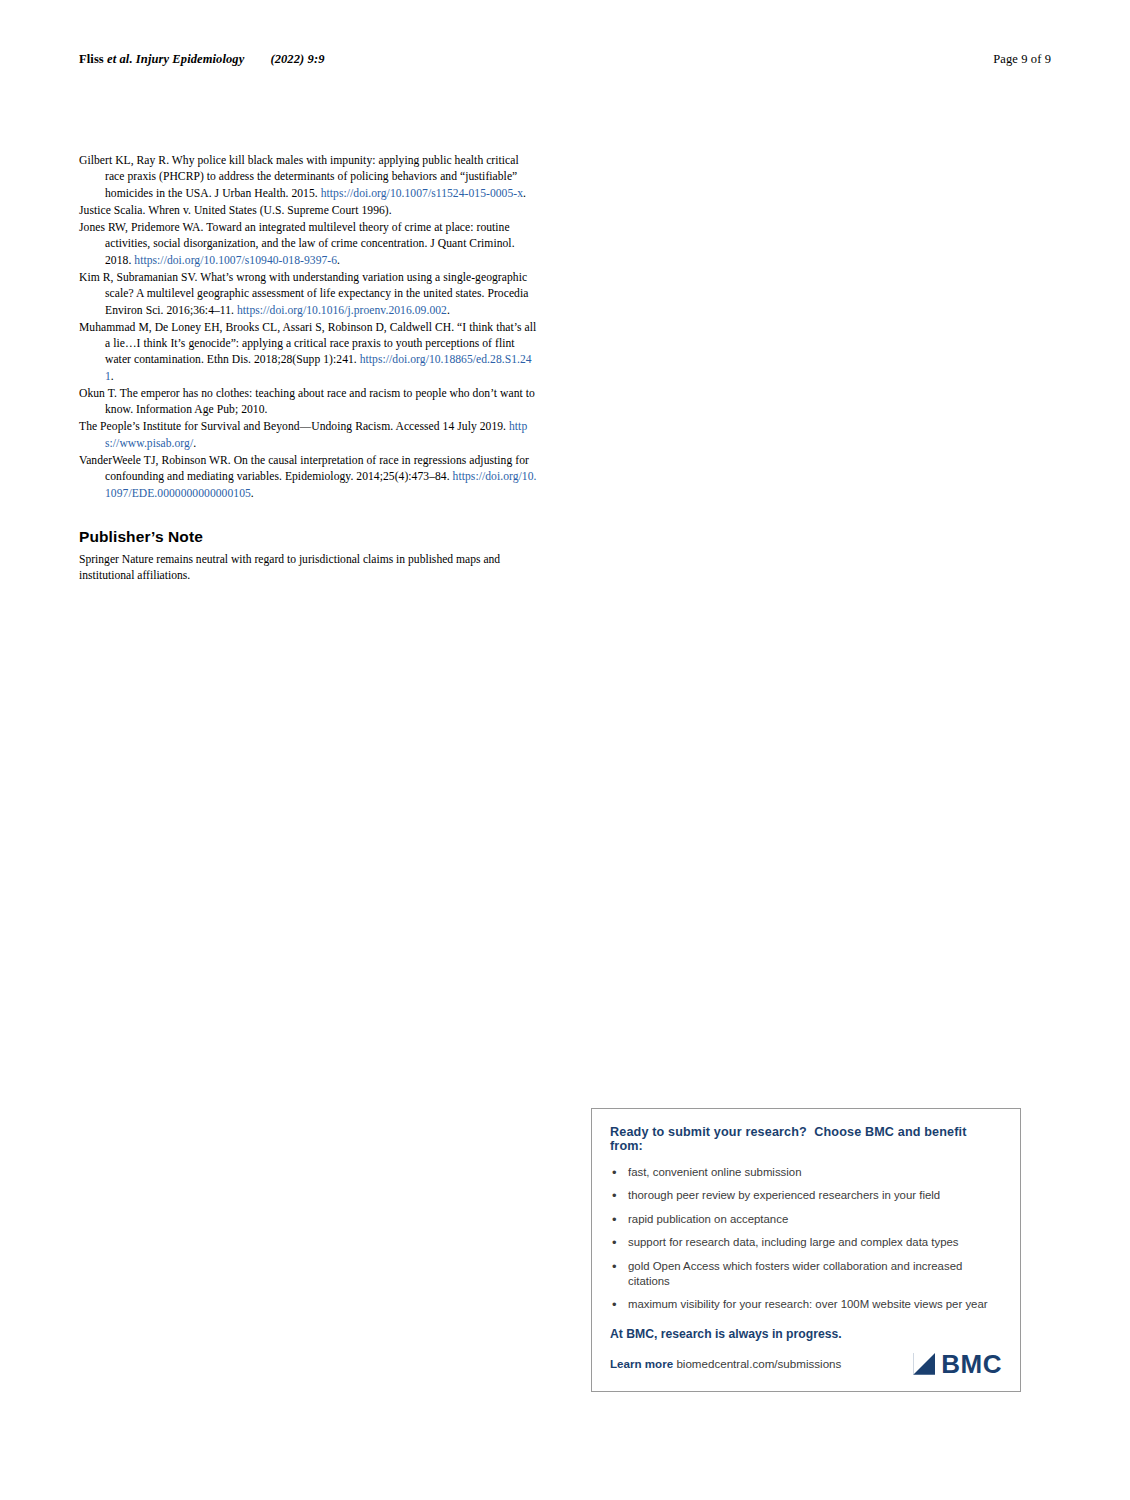Fliss et al. Injury Epidemiology(2022) 9:9
Page 9 of 9
Gilbert KL, Ray R. Why police kill black males with impunity: applying public health critical race praxis (PHCRP) to address the determinants of policing behaviors and “justifiable” homicides in the USA. J Urban Health. 2015. https://doi.org/10.1007/s11524-015-0005-x.
Justice Scalia. Whren v. United States (U.S. Supreme Court 1996).
Jones RW, Pridemore WA. Toward an integrated multilevel theory of crime at place: routine activities, social disorganization, and the law of crime concentration. J Quant Criminol. 2018. https://doi.org/10.1007/s10940-018-9397-6.
Kim R, Subramanian SV. What’s wrong with understanding variation using a single-geographic scale? A multilevel geographic assessment of life expectancy in the united states. Procedia Environ Sci. 2016;36:4–11. https://doi.org/10.1016/j.proenv.2016.09.002.
Muhammad M, De Loney EH, Brooks CL, Assari S, Robinson D, Caldwell CH. “I think that’s all a lie…I think It’s genocide”: applying a critical race praxis to youth perceptions of flint water contamination. Ethn Dis. 2018;28(Supp 1):241. https://doi.org/10.18865/ed.28.S1.241.
Okun T. The emperor has no clothes: teaching about race and racism to people who don’t want to know. Information Age Pub; 2010.
The People’s Institute for Survival and Beyond—Undoing Racism. Accessed 14 July 2019. https://www.pisab.org/.
VanderWeele TJ, Robinson WR. On the causal interpretation of race in regressions adjusting for confounding and mediating variables. Epidemiology. 2014;25(4):473–84. https://doi.org/10.1097/EDE.0000000000000105.
Publisher’s Note
Springer Nature remains neutral with regard to jurisdictional claims in published maps and institutional affiliations.
Ready to submit your research? Choose BMC and benefit from:
fast, convenient online submission
thorough peer review by experienced researchers in your field
rapid publication on acceptance
support for research data, including large and complex data types
gold Open Access which fosters wider collaboration and increased citations
maximum visibility for your research: over 100M website views per year
At BMC, research is always in progress.
Learn more biomedcentral.com/submissions
BMC